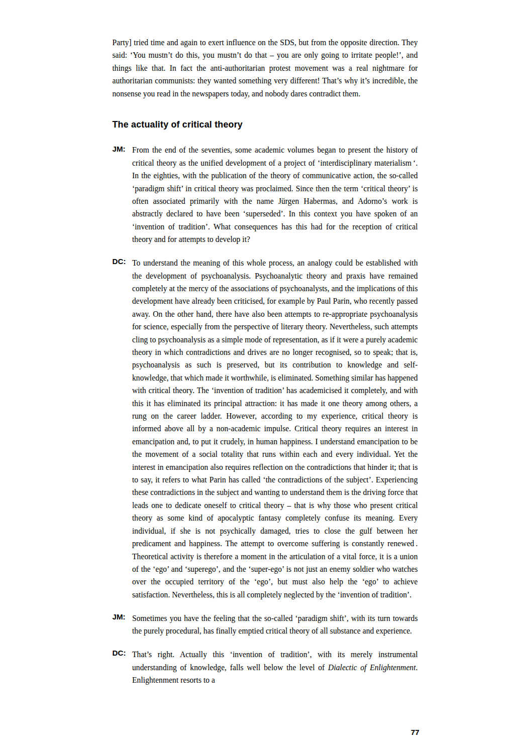Party] tried time and again to exert influence on the SDS, but from the opposite direction. They said: ‘You mustn’t do this, you mustn’t do that – you are only going to irritate people!’, and things like that. In fact the anti-authoritarian protest movement was a real nightmare for authoritarian communists: they wanted something very different! That’s why it’s incredible, the nonsense you read in the newspapers today, and nobody dares contradict them.
The actuality of critical theory
JM:
From the end of the seventies, some academic volumes began to present the history of critical theory as the unified development of a project of ‘interdisciplinary materialism ‘. In the eighties, with the publication of the theory of communicative action, the so-called ‘paradigm shift’ in critical theory was proclaimed. Since then the term ‘critical theory’ is often associated primarily with the name Jürgen Habermas, and Adorno’s work is abstractly declared to have been ‘superseded’. In this context you have spoken of an ‘invention of tradition’. What consequences has this had for the reception of critical theory and for attempts to develop it?
DC:
To understand the meaning of this whole process, an analogy could be established with the development of psychoanalysis. Psychoanalytic theory and praxis have remained completely at the mercy of the associations of psychoanalysts, and the implications of this development have already been criticised, for example by Paul Parin, who recently passed away. On the other hand, there have also been attempts to re-appropriate psychoanalysis for science, especially from the perspective of literary theory. Nevertheless, such attempts cling to psychoanalysis as a simple mode of representation, as if it were a purely academic theory in which contradictions and drives are no longer recognised, so to speak; that is, psychoanalysis as such is preserved, but its contribution to knowledge and self-knowledge, that which made it worthwhile, is eliminated. Something similar has happened with critical theory. The ‘invention of tradition’ has academicised it completely, and with this it has eliminated its principal attraction: it has made it one theory among others, a rung on the career ladder. However, according to my experience, critical theory is informed above all by a non-academic impulse. Critical theory requires an interest in emancipation and, to put it crudely, in human happiness. I understand emancipation to be the movement of a social totality that runs within each and every individual. Yet the interest in emancipation also requires reflection on the contradictions that hinder it; that is to say, it refers to what Parin has called ‘the contradictions of the subject’. Experiencing these contradictions in the subject and wanting to understand them is the driving force that leads one to dedicate oneself to critical theory – that is why those who present critical theory as some kind of apocalyptic fantasy completely confuse its meaning. Every individual, if she is not psychically damaged, tries to close the gulf between her predicament and happiness. The attempt to overcome suffering is constantly renewed . Theoretical activity is therefore a moment in the articulation of a vital force, it is a union of the ‘ego’ and ‘superego’, and the ‘super-ego’ is not just an enemy soldier who watches over the occupied territory of the ‘ego’, but must also help the ‘ego’ to achieve satisfaction. Nevertheless, this is all completely neglected by the ‘invention of tradition’.
JM:
Sometimes you have the feeling that the so-called ‘paradigm shift’, with its turn towards the purely procedural, has finally emptied critical theory of all substance and experience.
DC:
That’s right. Actually this ‘invention of tradition’, with its merely instrumental understanding of knowledge, falls well below the level of Dialectic of Enlightenment. Enlightenment resorts to a
77